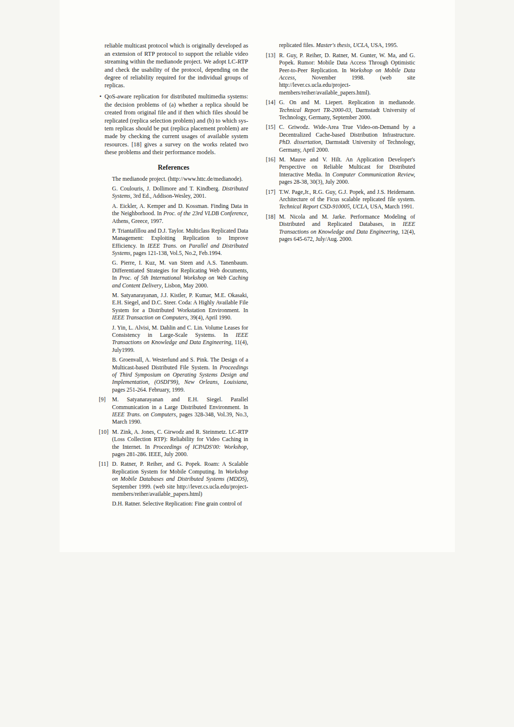reliable multicast protocol which is originally developed as an extension of RTP protocol to support the reliable video streaming within the medianode project. We adopt LC-RTP and check the usability of the protocol, depending on the degree of reliability required for the individual groups of replicas.
QoS-aware replication for distributed multimedia systems: the decision problems of (a) whether a replica should be created from original file and if then which files should be replicated (replica selection problem) and (b) to which system replicas should be put (replica placement problem) are made by checking the current usages of available system resources. [18] gives a survey on the works related two these problems and their performance models.
References
[1] The medianode project. (http://www.httc.de/medianode).
[2] G. Coulouris, J. Dollimore and T. Kindberg. Distributed Systems, 3rd Ed., Addison-Wesley, 2001.
[3] A. Eickler, A. Kemper and D. Kossman. Finding Data in the Neighborhood. In Proc. of the 23rd VLDB Conference, Athens, Greece, 1997.
[4] P. Triantafillou and D.J. Taylor. Multiclass Replicated Data Management: Exploiting Replication to Improve Efficiency. In IEEE Trans. on Parallel and Distributed Systems, pages 121-138, Vol.5, No.2, Feb.1994.
[5] G. Pierre, I. Kuz, M. van Steen and A.S. Tanenbaum. Differentiated Strategies for Replicating Web documents, In Proc. of 5th International Workshop on Web Caching and Content Delivery, Lisbon, May 2000.
[6] M. Satyanarayanan, J.J. Kistler, P. Kumar, M.E. Okasaki, E.H. Siegel, and D.C. Steer. Coda: A Highly Available File System for a Distributed Workstation Environment. In IEEE Transaction on Computers, 39(4), April 1990.
[7] J. Yin, L. Alvisi, M. Dahlin and C. Lin. Volume Leases for Consistency in Large-Scale Systems. In IEEE Transactions on Knowledge and Data Engineering, 11(4), July1999.
[8] B. Groenvall, A. Westerlund and S. Pink. The Design of a Multicast-based Distributed File System. In Proceedings of Third Symposium on Operating Systems Design and Implementation, (OSDI'99), New Orleans, Louisiana, pages 251-264. February, 1999.
[9] M. Satyanarayanan and E.H. Siegel. Parallel Communication in a Large Distributed Environment. In IEEE Trans. on Computers, pages 328-348, Vol.39, No.3, March 1990.
[10] M. Zink, A. Jones, C. Girwodz and R. Steinmetz. LC-RTP (Loss Collection RTP): Reliability for Video Caching in the Internet. In Proceedings of ICPADS'00: Workshop, pages 281-286. IEEE, July 2000.
[11] D. Ratner, P. Reiher, and G. Popek. Roam: A Scalable Replication System for Mobile Computing. In Workshop on Mobile Databases and Distributed Systems (MDDS), September 1999. (web site http://lever.cs.ucla.edu/project-members/reiher/available_papers.html)
[12] D.H. Ratner. Selective Replication: Fine grain control of
[12] replicated files. Master's thesis, UCLA, USA, 1995.
[13] R. Guy, P. Reiher, D. Ratner, M. Gunter, W. Ma, and G. Popek. Rumor: Mobile Data Access Through Optimistic Peer-to-Peer Replication. In Workshop on Mobile Data Access, November 1998. (web site http://lever.cs.ucla.edu/project-members/reiher/available_papers.html).
[14] G. On and M. Liepert. Replication in medianode. Technical Report TR-2000-03, Darmstadt University of Technology, Germany, September 2000.
[15] C. Griwodz. Wide-Area True Video-on-Demand by a Decentralized Cache-based Distribution Infrastructure. PhD. dissertation, Darmstadt University of Technology, Germany, April 2000.
[16] M. Mauve and V. Hilt. An Application Developer's Perspective on Reliable Multicast for Distributed Interactive Media. In Computer Communication Review, pages 28-38, 30(3), July 2000.
[17] T.W. Page,Jr., R.G. Guy, G.J. Popek, and J.S. Heidemann. Architecture of the Ficus scalable replicated file system. Technical Report CSD-910005, UCLA, USA, March 1991.
[18] M. Nicola and M. Jarke. Performance Modeling of Distributed and Replicated Databases, in IEEE Transactions on Knowledge and Data Engineering, 12(4), pages 645-672, July/Aug. 2000.